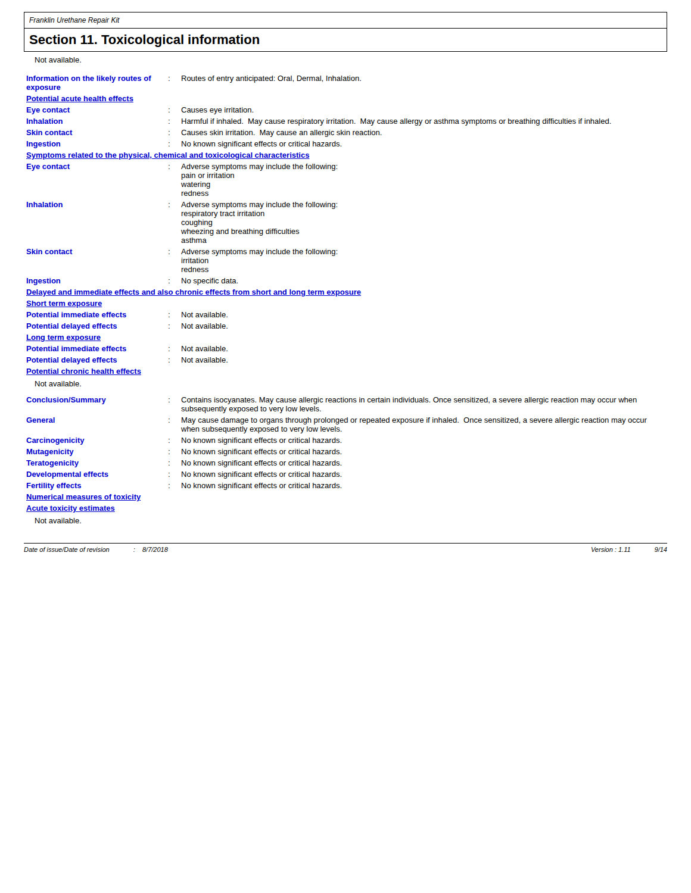Franklin Urethane Repair Kit
Section 11. Toxicological information
Not available.
| Information on the likely routes of exposure | : | Routes of entry anticipated: Oral, Dermal, Inhalation. |
| Potential acute health effects |
| Eye contact | : | Causes eye irritation. |
| Inhalation | : | Harmful if inhaled. May cause respiratory irritation. May cause allergy or asthma symptoms or breathing difficulties if inhaled. |
| Skin contact | : | Causes skin irritation. May cause an allergic skin reaction. |
| Ingestion | : | No known significant effects or critical hazards. |
| Symptoms related to the physical, chemical and toxicological characteristics |
| Eye contact | : | Adverse symptoms may include the following: pain or irritation watering redness |
| Inhalation | : | Adverse symptoms may include the following: respiratory tract irritation coughing wheezing and breathing difficulties asthma |
| Skin contact | : | Adverse symptoms may include the following: irritation redness |
| Ingestion | : | No specific data. |
| Delayed and immediate effects and also chronic effects from short and long term exposure |
| Short term exposure |
| Potential immediate effects | : | Not available. |
| Potential delayed effects | : | Not available. |
| Long term exposure |
| Potential immediate effects | : | Not available. |
| Potential delayed effects | : | Not available. |
| Potential chronic health effects |
Not available.
| Conclusion/Summary | : | Contains isocyanates. May cause allergic reactions in certain individuals. Once sensitized, a severe allergic reaction may occur when subsequently exposed to very low levels. |
| General | : | May cause damage to organs through prolonged or repeated exposure if inhaled. Once sensitized, a severe allergic reaction may occur when subsequently exposed to very low levels. |
| Carcinogenicity | : | No known significant effects or critical hazards. |
| Mutagenicity | : | No known significant effects or critical hazards. |
| Teratogenicity | : | No known significant effects or critical hazards. |
| Developmental effects | : | No known significant effects or critical hazards. |
| Fertility effects | : | No known significant effects or critical hazards. |
| Numerical measures of toxicity |
| Acute toxicity estimates |
Not available.
Date of issue/Date of revision : 8/7/2018 Version : 1.11 9/14